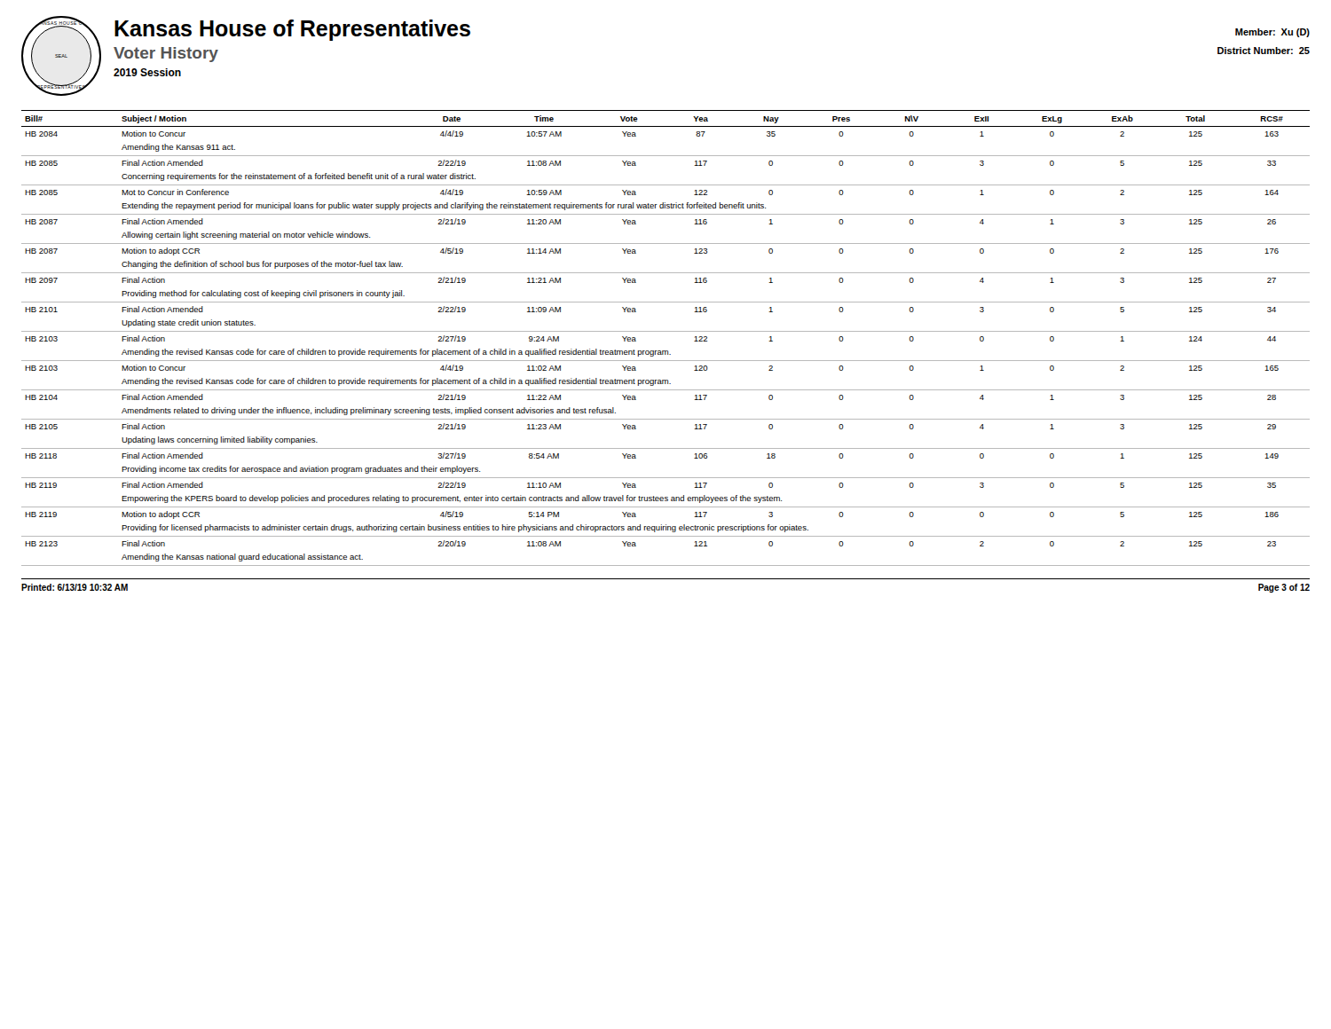KANSAS HOUSE OF
SEAL
REPRESENTATIVES
Kansas House of Representatives
Voter History
2019 Session
Member: Xu (D)
District Number: 25
| Bill# | Subject / Motion | Date | Time | Vote | Yea | Nay | Pres | N\V | ExII | ExLg | ExAb | Total | RCS# |
| --- | --- | --- | --- | --- | --- | --- | --- | --- | --- | --- | --- | --- | --- |
| HB 2084 | Motion to Concur | 4/4/19 | 10:57 AM | Yea | 87 | 35 | 0 | 0 | 1 | 0 | 2 | 125 | 163 |
| | Amending the Kansas 911 act. |
| HB 2085 | Final Action Amended | 2/22/19 | 11:08 AM | Yea | 117 | 0 | 0 | 0 | 3 | 0 | 5 | 125 | 33 |
| | Concerning requirements for the reinstatement of a forfeited benefit unit of a rural water district. |
| HB 2085 | Mot to Concur in Conference | 4/4/19 | 10:59 AM | Yea | 122 | 0 | 0 | 0 | 1 | 0 | 2 | 125 | 164 |
| | Extending the repayment period for municipal loans for public water supply projects and clarifying the reinstatement requirements for rural water district forfeited benefit units. |
| HB 2087 | Final Action Amended | 2/21/19 | 11:20 AM | Yea | 116 | 1 | 0 | 0 | 4 | 1 | 3 | 125 | 26 |
| | Allowing certain light screening material on motor vehicle windows. |
| HB 2087 | Motion to adopt CCR | 4/5/19 | 11:14 AM | Yea | 123 | 0 | 0 | 0 | 0 | 0 | 2 | 125 | 176 |
| | Changing the definition of school bus for purposes of the motor-fuel tax law. |
| HB 2097 | Final Action | 2/21/19 | 11:21 AM | Yea | 116 | 1 | 0 | 0 | 4 | 1 | 3 | 125 | 27 |
| | Providing method for calculating cost of keeping civil prisoners in county jail. |
| HB 2101 | Final Action Amended | 2/22/19 | 11:09 AM | Yea | 116 | 1 | 0 | 0 | 3 | 0 | 5 | 125 | 34 |
| | Updating state credit union statutes. |
| HB 2103 | Final Action | 2/27/19 | 9:24 AM | Yea | 122 | 1 | 0 | 0 | 0 | 0 | 1 | 124 | 44 |
| | Amending the revised Kansas code for care of children to provide requirements for placement of a child in a qualified residential treatment program. |
| HB 2103 | Motion to Concur | 4/4/19 | 11:02 AM | Yea | 120 | 2 | 0 | 0 | 1 | 0 | 2 | 125 | 165 |
| | Amending the revised Kansas code for care of children to provide requirements for placement of a child in a qualified residential treatment program. |
| HB 2104 | Final Action Amended | 2/21/19 | 11:22 AM | Yea | 117 | 0 | 0 | 0 | 4 | 1 | 3 | 125 | 28 |
| | Amendments related to driving under the influence, including preliminary screening tests, implied consent advisories and test refusal. |
| HB 2105 | Final Action | 2/21/19 | 11:23 AM | Yea | 117 | 0 | 0 | 0 | 4 | 1 | 3 | 125 | 29 |
| | Updating laws concerning limited liability companies. |
| HB 2118 | Final Action Amended | 3/27/19 | 8:54 AM | Yea | 106 | 18 | 0 | 0 | 0 | 0 | 1 | 125 | 149 |
| | Providing income tax credits for aerospace and aviation program graduates and their employers. |
| HB 2119 | Final Action Amended | 2/22/19 | 11:10 AM | Yea | 117 | 0 | 0 | 0 | 3 | 0 | 5 | 125 | 35 |
| | Empowering the KPERS board to develop policies and procedures relating to procurement, enter into certain contracts and allow travel for trustees and employees of the system. |
| HB 2119 | Motion to adopt CCR | 4/5/19 | 5:14 PM | Yea | 117 | 3 | 0 | 0 | 0 | 0 | 5 | 125 | 186 |
| | Providing for licensed pharmacists to administer certain drugs, authorizing certain business entities to hire physicians and chiropractors and requiring electronic prescriptions for opiates. |
| HB 2123 | Final Action | 2/20/19 | 11:08 AM | Yea | 121 | 0 | 0 | 0 | 2 | 0 | 2 | 125 | 23 |
| | Amending the Kansas national guard educational assistance act. |
Printed: 6/13/19 10:32 AM
Page 3 of 12